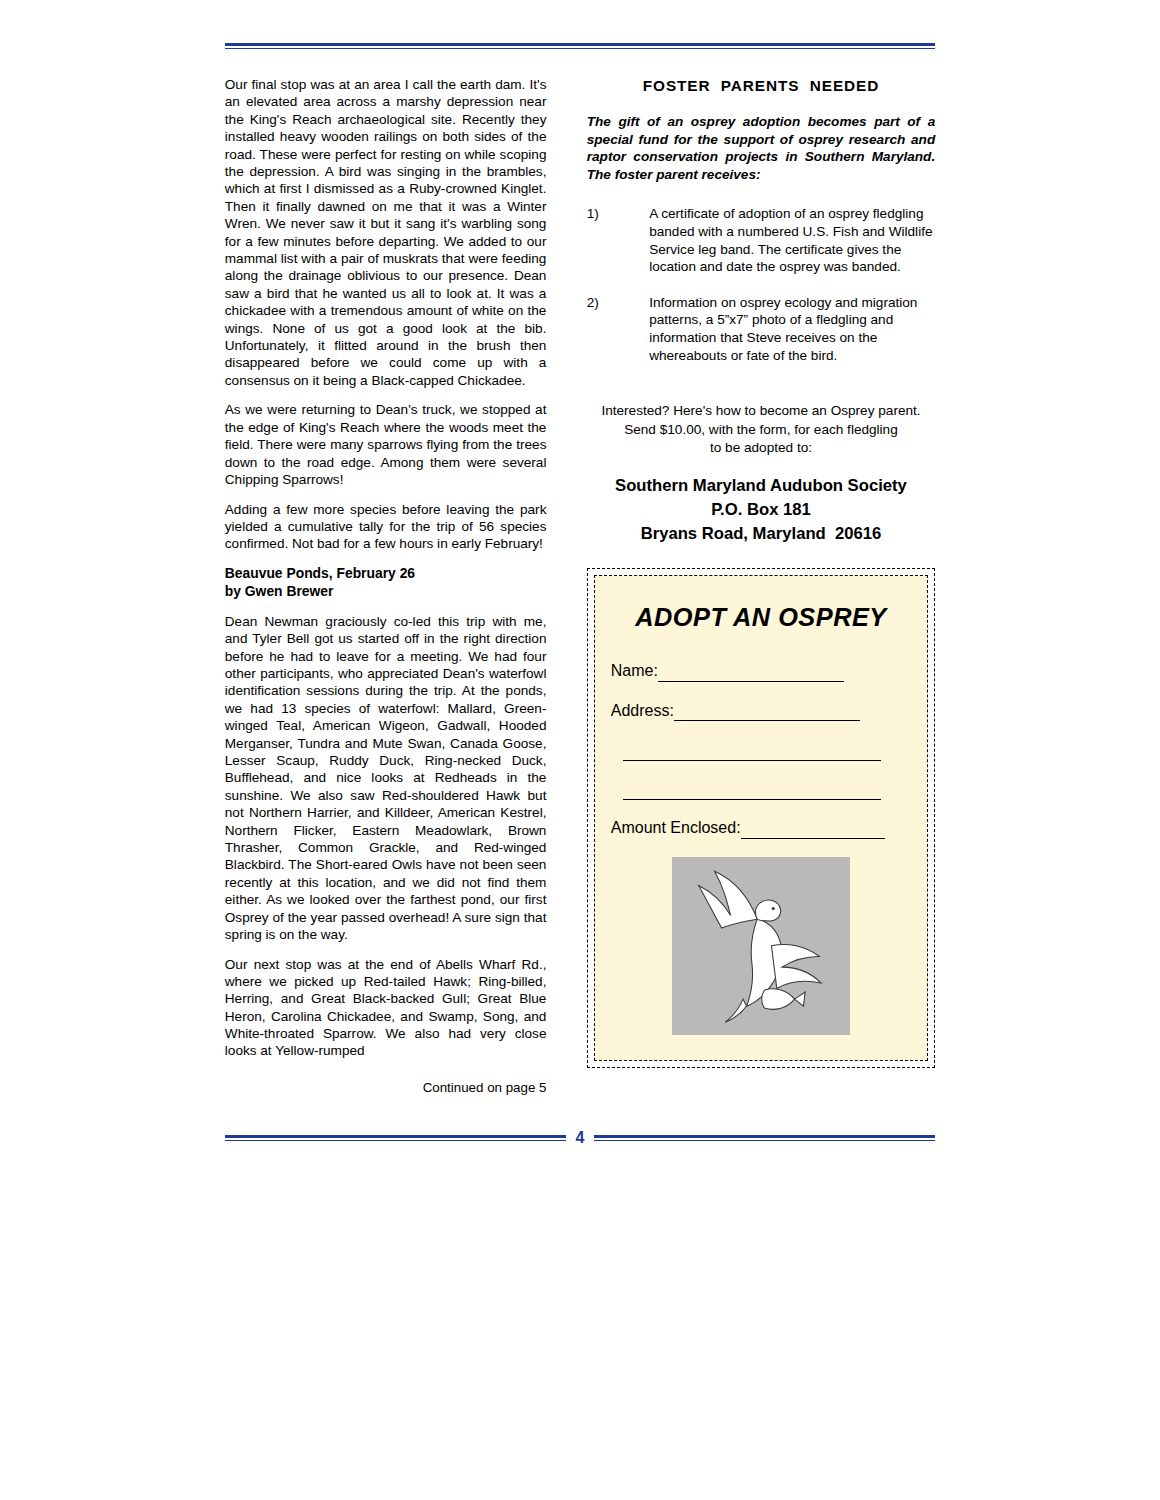Our final stop was at an area I call the earth dam. It's an elevated area across a marshy depression near the King's Reach archaeological site. Recently they installed heavy wooden railings on both sides of the road. These were perfect for resting on while scoping the depression. A bird was singing in the brambles, which at first I dismissed as a Ruby-crowned Kinglet. Then it finally dawned on me that it was a Winter Wren. We never saw it but it sang it's warbling song for a few minutes before departing. We added to our mammal list with a pair of muskrats that were feeding along the drainage oblivious to our presence. Dean saw a bird that he wanted us all to look at. It was a chickadee with a tremendous amount of white on the wings. None of us got a good look at the bib. Unfortunately, it flitted around in the brush then disappeared before we could come up with a consensus on it being a Black-capped Chickadee.
As we were returning to Dean's truck, we stopped at the edge of King's Reach where the woods meet the field. There were many sparrows flying from the trees down to the road edge. Among them were several Chipping Sparrows!
Adding a few more species before leaving the park yielded a cumulative tally for the trip of 56 species confirmed. Not bad for a few hours in early February!
Beauvue Ponds, February 26
by Gwen Brewer
Dean Newman graciously co-led this trip with me, and Tyler Bell got us started off in the right direction before he had to leave for a meeting. We had four other participants, who appreciated Dean's waterfowl identification sessions during the trip. At the ponds, we had 13 species of waterfowl: Mallard, Green-winged Teal, American Wigeon, Gadwall, Hooded Merganser, Tundra and Mute Swan, Canada Goose, Lesser Scaup, Ruddy Duck, Ring-necked Duck, Bufflehead, and nice looks at Redheads in the sunshine. We also saw Red-shouldered Hawk but not Northern Harrier, and Killdeer, American Kestrel, Northern Flicker, Eastern Meadowlark, Brown Thrasher, Common Grackle, and Red-winged Blackbird. The Short-eared Owls have not been seen recently at this location, and we did not find them either. As we looked over the farthest pond, our first Osprey of the year passed overhead! A sure sign that spring is on the way.
Our next stop was at the end of Abells Wharf Rd., where we picked up Red-tailed Hawk; Ring-billed, Herring, and Great Black-backed Gull; Great Blue Heron, Carolina Chickadee, and Swamp, Song, and White-throated Sparrow. We also had very close looks at Yellow-rumped
Continued on page 5
FOSTER PARENTS NEEDED
The gift of an osprey adoption becomes part of a special fund for the support of osprey research and raptor conservation projects in Southern Maryland. The foster parent receives:
| 1) | A certificate of adoption of an osprey fledgling banded with a numbered U.S. Fish and Wildlife Service leg band. The certificate gives the location and date the osprey was banded. |
| 2) | Information on osprey ecology and migration patterns, a 5”x7” photo of a fledgling and information that Steve receives on the whereabouts or fate of the bird. |
Interested? Here's how to become an Osprey parent.
Send $10.00, with the form, for each fledgling
to be adopted to:
Southern Maryland Audubon Society
P.O. Box 181
Bryans Road, Maryland 20616
ADOPT AN OSPREY
Name:
Address:
Amount Enclosed:
4